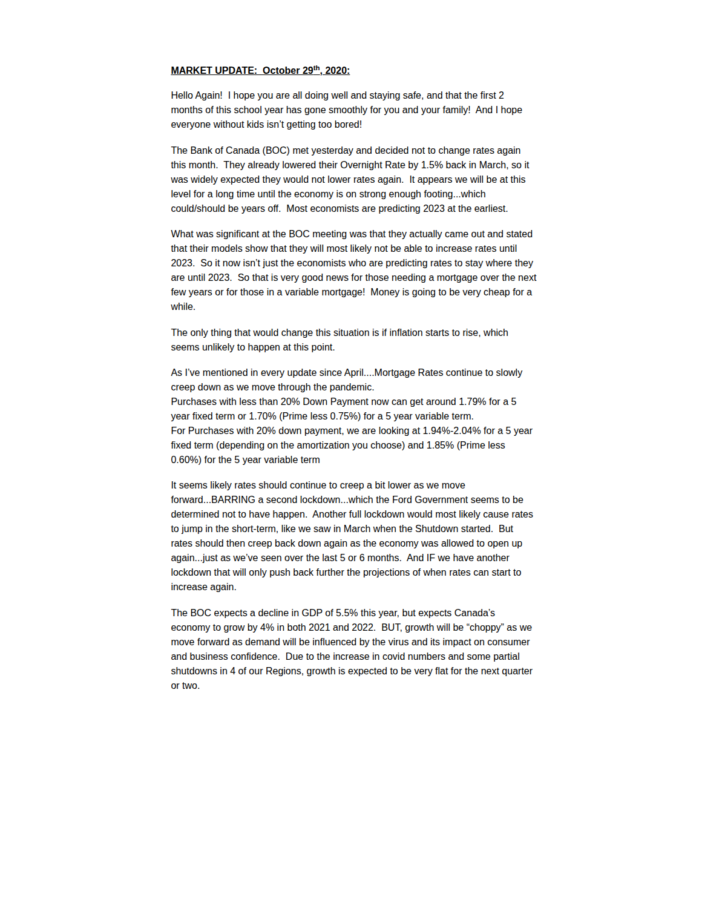MARKET UPDATE: October 29th, 2020:
Hello Again! I hope you are all doing well and staying safe, and that the first 2 months of this school year has gone smoothly for you and your family! And I hope everyone without kids isn’t getting too bored!
The Bank of Canada (BOC) met yesterday and decided not to change rates again this month. They already lowered their Overnight Rate by 1.5% back in March, so it was widely expected they would not lower rates again. It appears we will be at this level for a long time until the economy is on strong enough footing...which could/should be years off. Most economists are predicting 2023 at the earliest.
What was significant at the BOC meeting was that they actually came out and stated that their models show that they will most likely not be able to increase rates until 2023. So it now isn’t just the economists who are predicting rates to stay where they are until 2023. So that is very good news for those needing a mortgage over the next few years or for those in a variable mortgage! Money is going to be very cheap for a while.
The only thing that would change this situation is if inflation starts to rise, which seems unlikely to happen at this point.
As I’ve mentioned in every update since April....Mortgage Rates continue to slowly creep down as we move through the pandemic.
Purchases with less than 20% Down Payment now can get around 1.79% for a 5 year fixed term or 1.70% (Prime less 0.75%) for a 5 year variable term.
For Purchases with 20% down payment, we are looking at 1.94%-2.04% for a 5 year fixed term (depending on the amortization you choose) and 1.85% (Prime less 0.60%) for the 5 year variable term
It seems likely rates should continue to creep a bit lower as we move forward...BARRING a second lockdown...which the Ford Government seems to be determined not to have happen. Another full lockdown would most likely cause rates to jump in the short-term, like we saw in March when the Shutdown started. But rates should then creep back down again as the economy was allowed to open up again...just as we’ve seen over the last 5 or 6 months. And IF we have another lockdown that will only push back further the projections of when rates can start to increase again.
The BOC expects a decline in GDP of 5.5% this year, but expects Canada’s economy to grow by 4% in both 2021 and 2022. BUT, growth will be “choppy” as we move forward as demand will be influenced by the virus and its impact on consumer and business confidence. Due to the increase in covid numbers and some partial shutdowns in 4 of our Regions, growth is expected to be very flat for the next quarter or two.